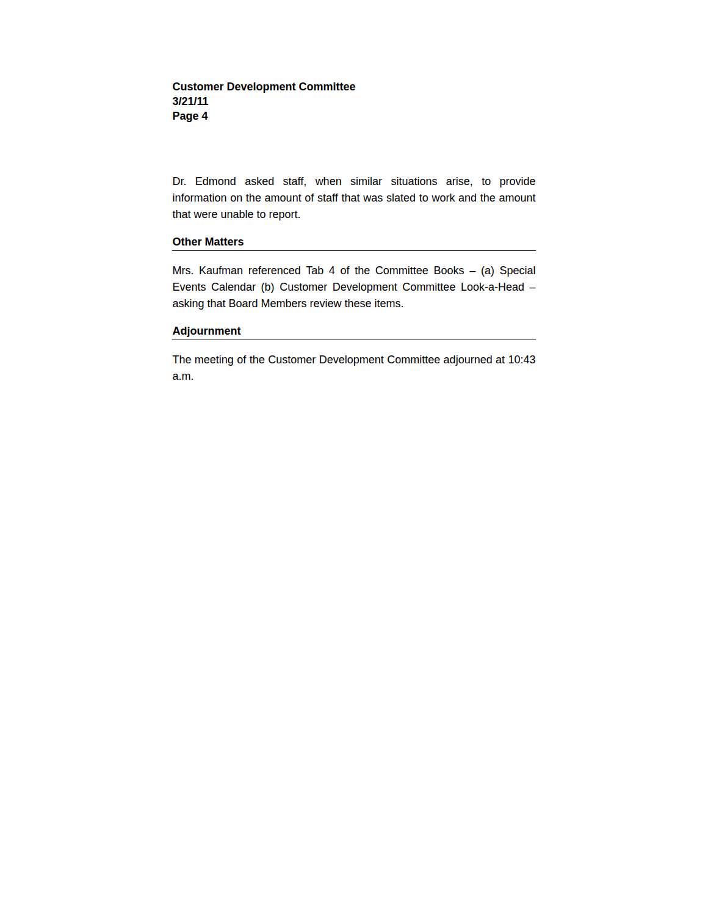Customer Development Committee
3/21/11
Page 4
Dr. Edmond asked staff, when similar situations arise, to provide information on the amount of staff that was slated to work and the amount that were unable to report.
Other Matters
Mrs. Kaufman referenced Tab 4 of the Committee Books – (a) Special Events Calendar (b) Customer Development Committee Look-a-Head – asking that Board Members review these items.
Adjournment
The meeting of the Customer Development Committee adjourned at 10:43 a.m.